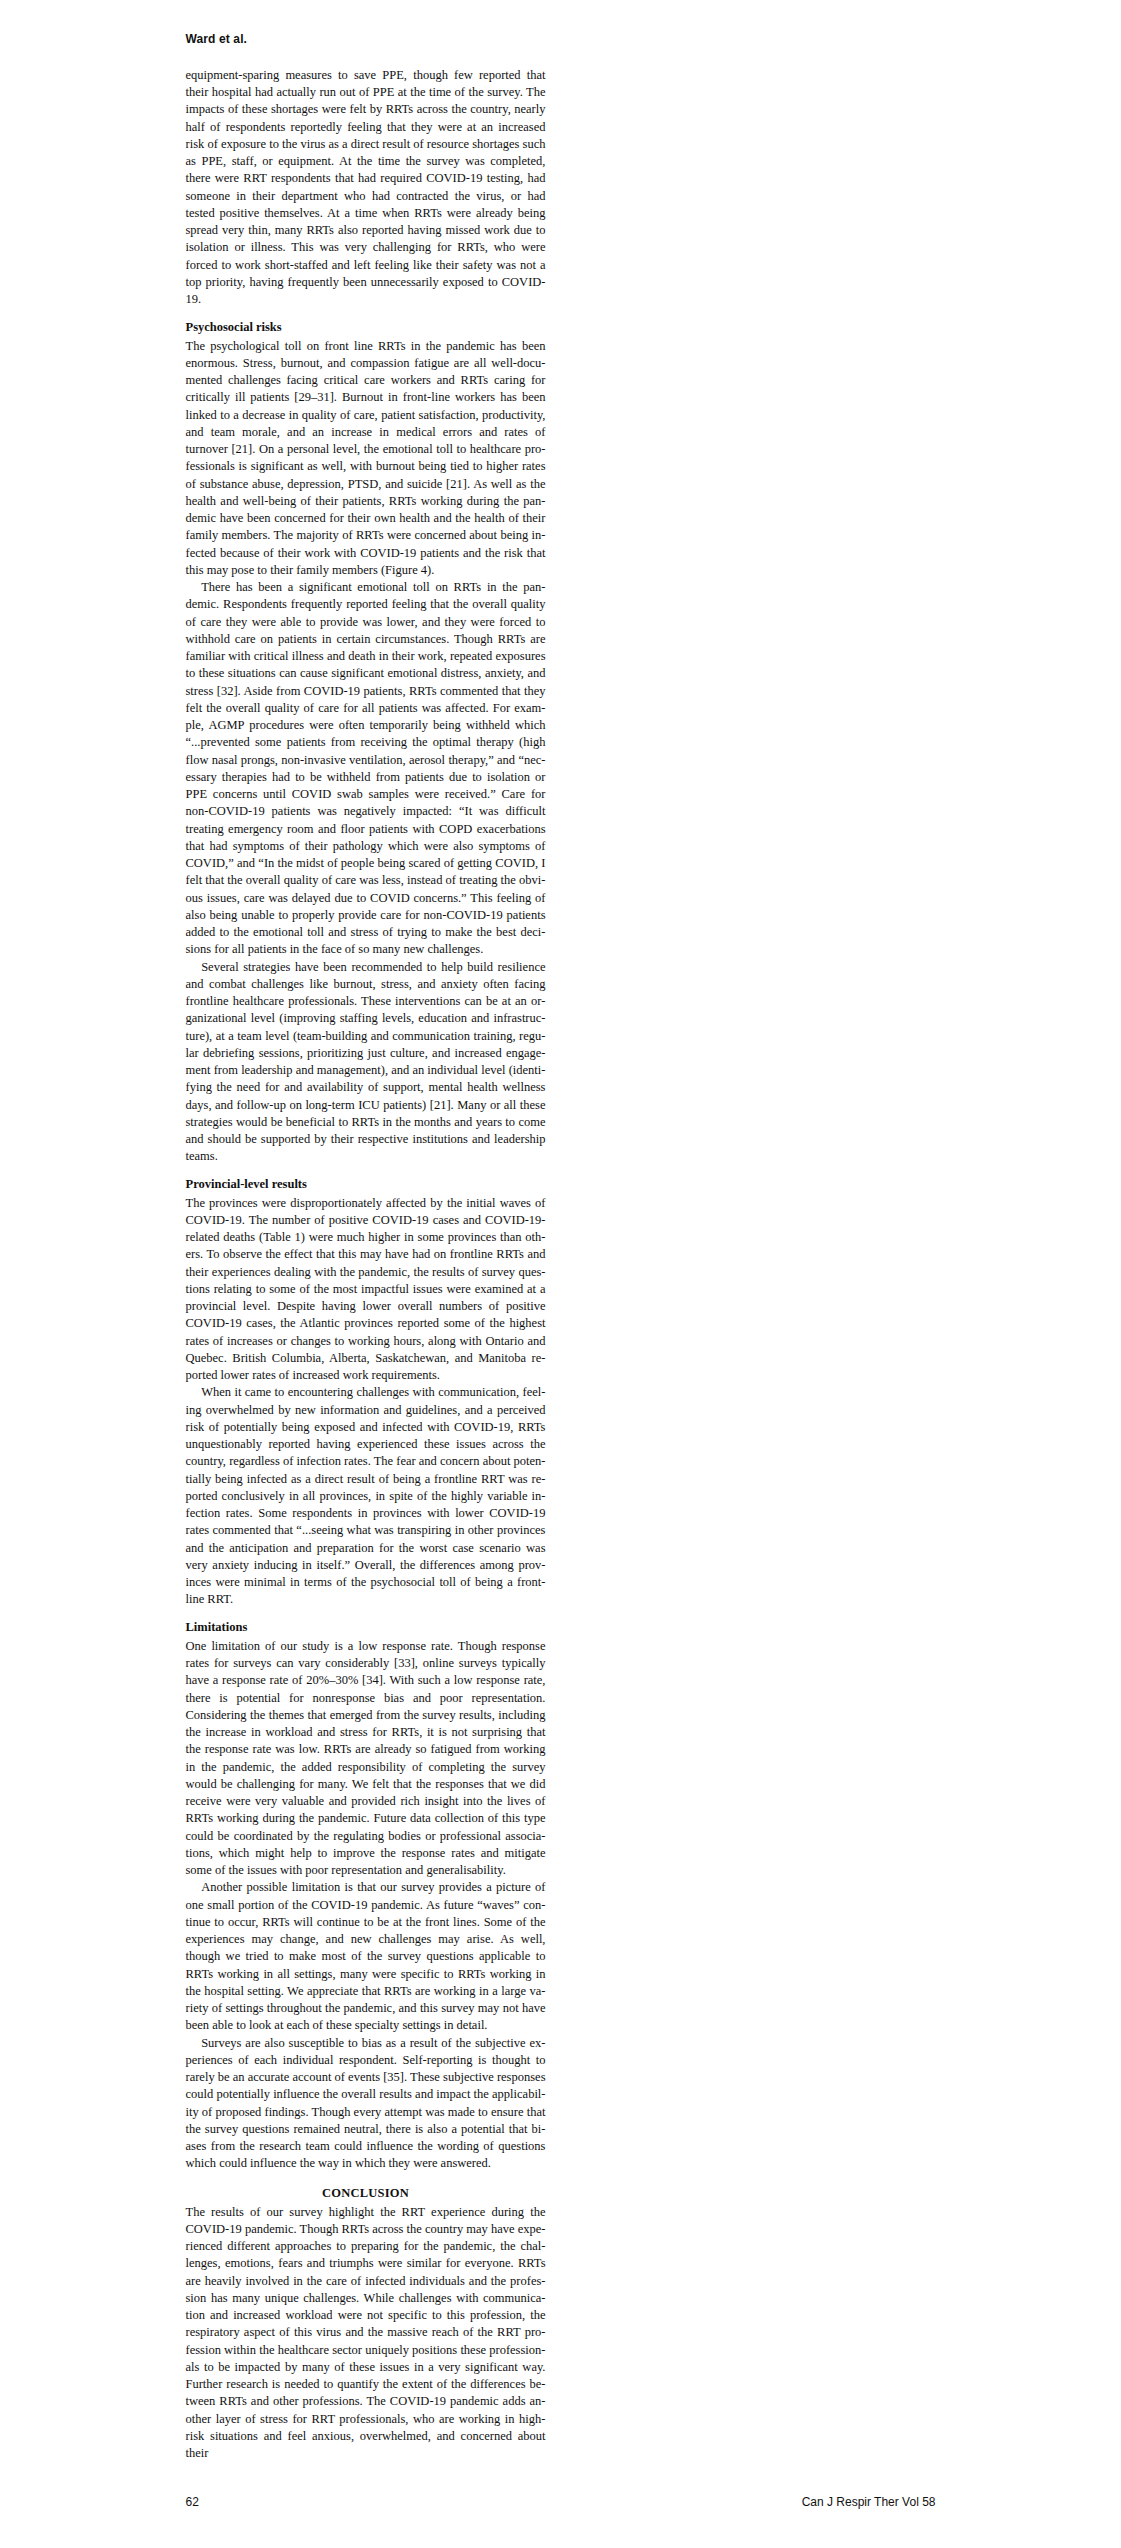Ward et al.
equipment-sparing measures to save PPE, though few reported that their hospital had actually run out of PPE at the time of the survey. The impacts of these shortages were felt by RRTs across the country, nearly half of respondents reportedly feeling that they were at an increased risk of exposure to the virus as a direct result of resource shortages such as PPE, staff, or equipment. At the time the survey was completed, there were RRT respondents that had required COVID-19 testing, had someone in their department who had contracted the virus, or had tested positive themselves. At a time when RRTs were already being spread very thin, many RRTs also reported having missed work due to isolation or illness. This was very challenging for RRTs, who were forced to work short-staffed and left feeling like their safety was not a top priority, having frequently been unnecessarily exposed to COVID-19.
Psychosocial risks
The psychological toll on front line RRTs in the pandemic has been enormous. Stress, burnout, and compassion fatigue are all well-documented challenges facing critical care workers and RRTs caring for critically ill patients [29–31]. Burnout in front-line workers has been linked to a decrease in quality of care, patient satisfaction, productivity, and team morale, and an increase in medical errors and rates of turnover [21]. On a personal level, the emotional toll to healthcare professionals is significant as well, with burnout being tied to higher rates of substance abuse, depression, PTSD, and suicide [21]. As well as the health and well-being of their patients, RRTs working during the pandemic have been concerned for their own health and the health of their family members. The majority of RRTs were concerned about being infected because of their work with COVID-19 patients and the risk that this may pose to their family members (Figure 4).
There has been a significant emotional toll on RRTs in the pandemic. Respondents frequently reported feeling that the overall quality of care they were able to provide was lower, and they were forced to withhold care on patients in certain circumstances. Though RRTs are familiar with critical illness and death in their work, repeated exposures to these situations can cause significant emotional distress, anxiety, and stress [32]. Aside from COVID-19 patients, RRTs commented that they felt the overall quality of care for all patients was affected. For example, AGMP procedures were often temporarily being withheld which “...prevented some patients from receiving the optimal therapy (high flow nasal prongs, non-invasive ventilation, aerosol therapy,” and “necessary therapies had to be withheld from patients due to isolation or PPE concerns until COVID swab samples were received.” Care for non-COVID-19 patients was negatively impacted: “It was difficult treating emergency room and floor patients with COPD exacerbations that had symptoms of their pathology which were also symptoms of COVID,” and “In the midst of people being scared of getting COVID, I felt that the overall quality of care was less, instead of treating the obvious issues, care was delayed due to COVID concerns.” This feeling of also being unable to properly provide care for non-COVID-19 patients added to the emotional toll and stress of trying to make the best decisions for all patients in the face of so many new challenges.
Several strategies have been recommended to help build resilience and combat challenges like burnout, stress, and anxiety often facing frontline healthcare professionals. These interventions can be at an organizational level (improving staffing levels, education and infrastructure), at a team level (team-building and communication training, regular debriefing sessions, prioritizing just culture, and increased engagement from leadership and management), and an individual level (identifying the need for and availability of support, mental health wellness days, and follow-up on long-term ICU patients) [21]. Many or all these strategies would be beneficial to RRTs in the months and years to come and should be supported by their respective institutions and leadership teams.
Provincial-level results
The provinces were disproportionately affected by the initial waves of COVID-19. The number of positive COVID-19 cases and COVID-19-related deaths (Table 1) were much higher in some provinces than others. To observe the effect that this may have had on frontline RRTs and their experiences dealing with the pandemic, the results of survey questions relating to some of the most impactful issues were examined at a provincial level. Despite having lower overall numbers of positive COVID-19 cases, the Atlantic provinces reported some of the highest rates of increases or changes to working hours, along with Ontario and Quebec. British Columbia, Alberta, Saskatchewan, and Manitoba reported lower rates of increased work requirements.
When it came to encountering challenges with communication, feeling overwhelmed by new information and guidelines, and a perceived risk of potentially being exposed and infected with COVID-19, RRTs unquestionably reported having experienced these issues across the country, regardless of infection rates. The fear and concern about potentially being infected as a direct result of being a frontline RRT was reported conclusively in all provinces, in spite of the highly variable infection rates. Some respondents in provinces with lower COVID-19 rates commented that “...seeing what was transpiring in other provinces and the anticipation and preparation for the worst case scenario was very anxiety inducing in itself.” Overall, the differences among provinces were minimal in terms of the psychosocial toll of being a frontline RRT.
Limitations
One limitation of our study is a low response rate. Though response rates for surveys can vary considerably [33], online surveys typically have a response rate of 20%–30% [34]. With such a low response rate, there is potential for nonresponse bias and poor representation. Considering the themes that emerged from the survey results, including the increase in workload and stress for RRTs, it is not surprising that the response rate was low. RRTs are already so fatigued from working in the pandemic, the added responsibility of completing the survey would be challenging for many. We felt that the responses that we did receive were very valuable and provided rich insight into the lives of RRTs working during the pandemic. Future data collection of this type could be coordinated by the regulating bodies or professional associations, which might help to improve the response rates and mitigate some of the issues with poor representation and generalisability.
Another possible limitation is that our survey provides a picture of one small portion of the COVID-19 pandemic. As future “waves” continue to occur, RRTs will continue to be at the front lines. Some of the experiences may change, and new challenges may arise. As well, though we tried to make most of the survey questions applicable to RRTs working in all settings, many were specific to RRTs working in the hospital setting. We appreciate that RRTs are working in a large variety of settings throughout the pandemic, and this survey may not have been able to look at each of these specialty settings in detail.
Surveys are also susceptible to bias as a result of the subjective experiences of each individual respondent. Self-reporting is thought to rarely be an accurate account of events [35]. These subjective responses could potentially influence the overall results and impact the applicability of proposed findings. Though every attempt was made to ensure that the survey questions remained neutral, there is also a potential that biases from the research team could influence the wording of questions which could influence the way in which they were answered.
Conclusion
The results of our survey highlight the RRT experience during the COVID-19 pandemic. Though RRTs across the country may have experienced different approaches to preparing for the pandemic, the challenges, emotions, fears and triumphs were similar for everyone. RRTs are heavily involved in the care of infected individuals and the profession has many unique challenges. While challenges with communication and increased workload were not specific to this profession, the respiratory aspect of this virus and the massive reach of the RRT profession within the healthcare sector uniquely positions these professionals to be impacted by many of these issues in a very significant way. Further research is needed to quantify the extent of the differences between RRTs and other professions. The COVID-19 pandemic adds another layer of stress for RRT professionals, who are working in high-risk situations and feel anxious, overwhelmed, and concerned about their
62 Can J Respir Ther Vol 58